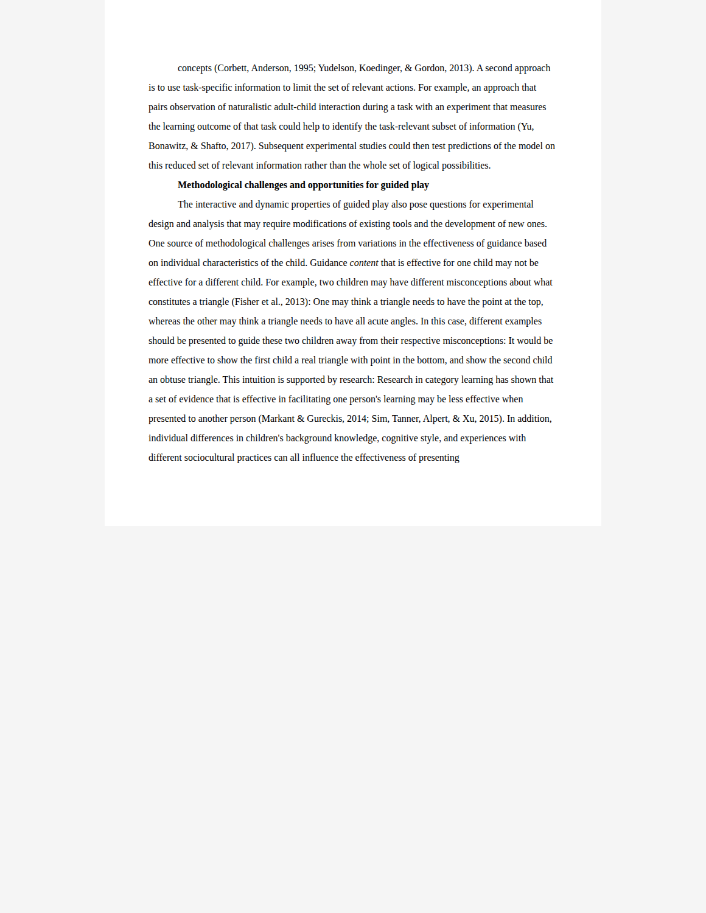concepts (Corbett, Anderson, 1995; Yudelson, Koedinger, & Gordon, 2013). A second approach is to use task-specific information to limit the set of relevant actions. For example, an approach that pairs observation of naturalistic adult-child interaction during a task with an experiment that measures the learning outcome of that task could help to identify the task-relevant subset of information (Yu, Bonawitz, & Shafto, 2017). Subsequent experimental studies could then test predictions of the model on this reduced set of relevant information rather than the whole set of logical possibilities.
Methodological challenges and opportunities for guided play
The interactive and dynamic properties of guided play also pose questions for experimental design and analysis that may require modifications of existing tools and the development of new ones. One source of methodological challenges arises from variations in the effectiveness of guidance based on individual characteristics of the child. Guidance content that is effective for one child may not be effective for a different child. For example, two children may have different misconceptions about what constitutes a triangle (Fisher et al., 2013): One may think a triangle needs to have the point at the top, whereas the other may think a triangle needs to have all acute angles. In this case, different examples should be presented to guide these two children away from their respective misconceptions: It would be more effective to show the first child a real triangle with point in the bottom, and show the second child an obtuse triangle. This intuition is supported by research: Research in category learning has shown that a set of evidence that is effective in facilitating one person's learning may be less effective when presented to another person (Markant & Gureckis, 2014; Sim, Tanner, Alpert, & Xu, 2015). In addition, individual differences in children's background knowledge, cognitive style, and experiences with different sociocultural practices can all influence the effectiveness of presenting